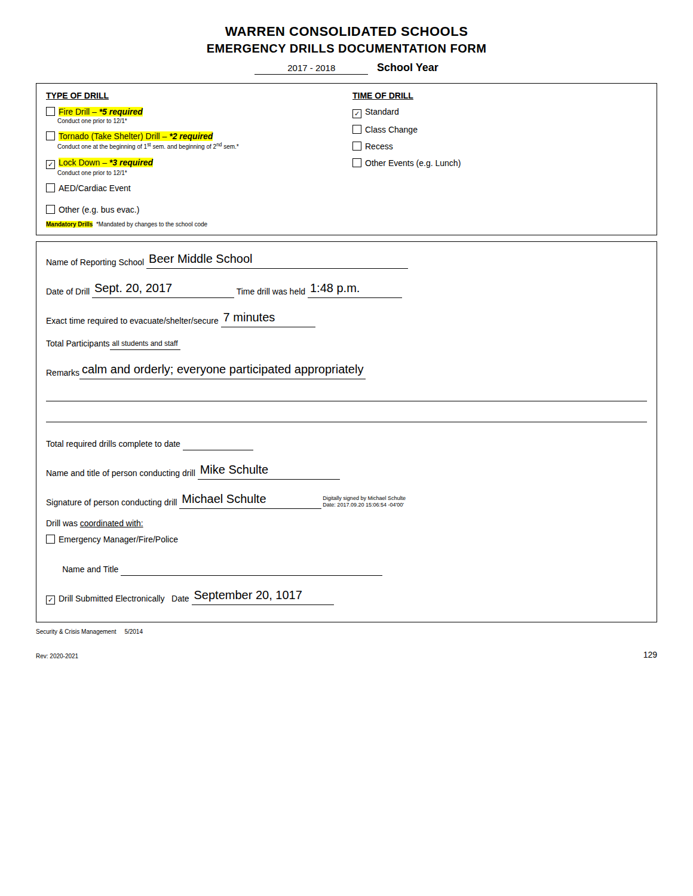WARREN CONSOLIDATED SCHOOLS
EMERGENCY DRILLS DOCUMENTATION FORM
2017 - 2018 School Year
TYPE OF DRILL
Fire Drill – *5 required Conduct one prior to 12/1*
Tornado (Take Shelter) Drill – *2 required Conduct one at the beginning of 1st sem. and beginning of 2nd sem.*
Lock Down – *3 required Conduct one prior to 12/1*
AED/Cardiac Event
Other (e.g. bus evac.)
Mandatory Drills *Mandated by changes to the school code
TIME OF DRILL
Standard
Class Change
Recess
Other Events (e.g. Lunch)
Name of Reporting School Beer Middle School
Date of Drill Sept. 20, 2017 Time drill was held 1:48 p.m.
Exact time required to evacuate/shelter/secure 7 minutes
Total Participantsall students and staff
Remarkscalm and orderly; everyone participated appropriately
Total required drills complete to date
Name and title of person conducting drill Mike Schulte
Signature of person conducting drill Michael Schulte Digitally signed by Michael Schulte
Date: 2017.09.20 15:06:54 -04'00'
Drill was coordinated with:
Emergency Manager/Fire/Police
Name and Title
Drill Submitted Electronically Date September 20, 1017
Security & Crisis Management 5/2014
Rev: 2020-2021
129